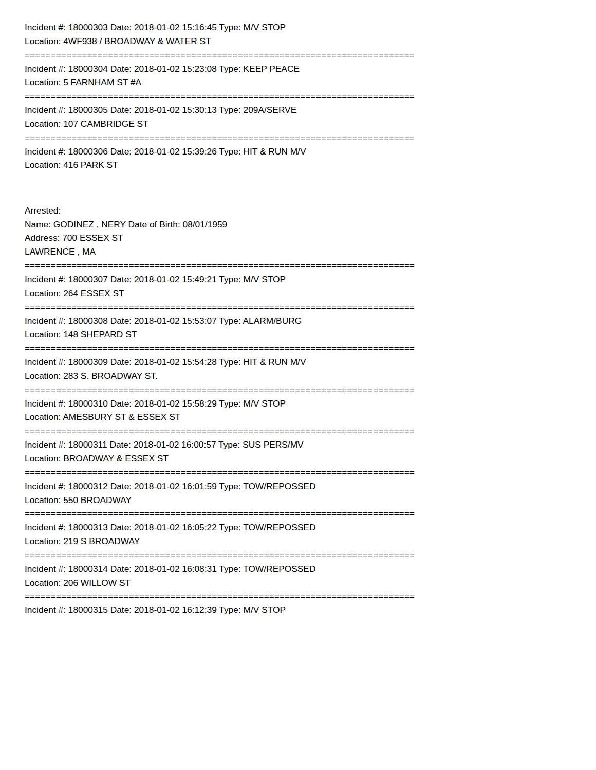Incident #: 18000303 Date: 2018-01-02 15:16:45 Type: M/V STOP
Location: 4WF938 / BROADWAY & WATER ST
===========================================================================
Incident #: 18000304 Date: 2018-01-02 15:23:08 Type: KEEP PEACE
Location: 5 FARNHAM ST #A
===========================================================================
Incident #: 18000305 Date: 2018-01-02 15:30:13 Type: 209A/SERVE
Location: 107 CAMBRIDGE ST
===========================================================================
Incident #: 18000306 Date: 2018-01-02 15:39:26 Type: HIT & RUN M/V
Location: 416 PARK ST
Arrested:
Name: GODINEZ , NERY Date of Birth: 08/01/1959
Address: 700 ESSEX ST
LAWRENCE , MA
===========================================================================
Incident #: 18000307 Date: 2018-01-02 15:49:21 Type: M/V STOP
Location: 264 ESSEX ST
===========================================================================
Incident #: 18000308 Date: 2018-01-02 15:53:07 Type: ALARM/BURG
Location: 148 SHEPARD ST
===========================================================================
Incident #: 18000309 Date: 2018-01-02 15:54:28 Type: HIT & RUN M/V
Location: 283 S. BROADWAY ST.
===========================================================================
Incident #: 18000310 Date: 2018-01-02 15:58:29 Type: M/V STOP
Location: AMESBURY ST & ESSEX ST
===========================================================================
Incident #: 18000311 Date: 2018-01-02 16:00:57 Type: SUS PERS/MV
Location: BROADWAY & ESSEX ST
===========================================================================
Incident #: 18000312 Date: 2018-01-02 16:01:59 Type: TOW/REPOSSED
Location: 550 BROADWAY
===========================================================================
Incident #: 18000313 Date: 2018-01-02 16:05:22 Type: TOW/REPOSSED
Location: 219 S BROADWAY
===========================================================================
Incident #: 18000314 Date: 2018-01-02 16:08:31 Type: TOW/REPOSSED
Location: 206 WILLOW ST
===========================================================================
Incident #: 18000315 Date: 2018-01-02 16:12:39 Type: M/V STOP